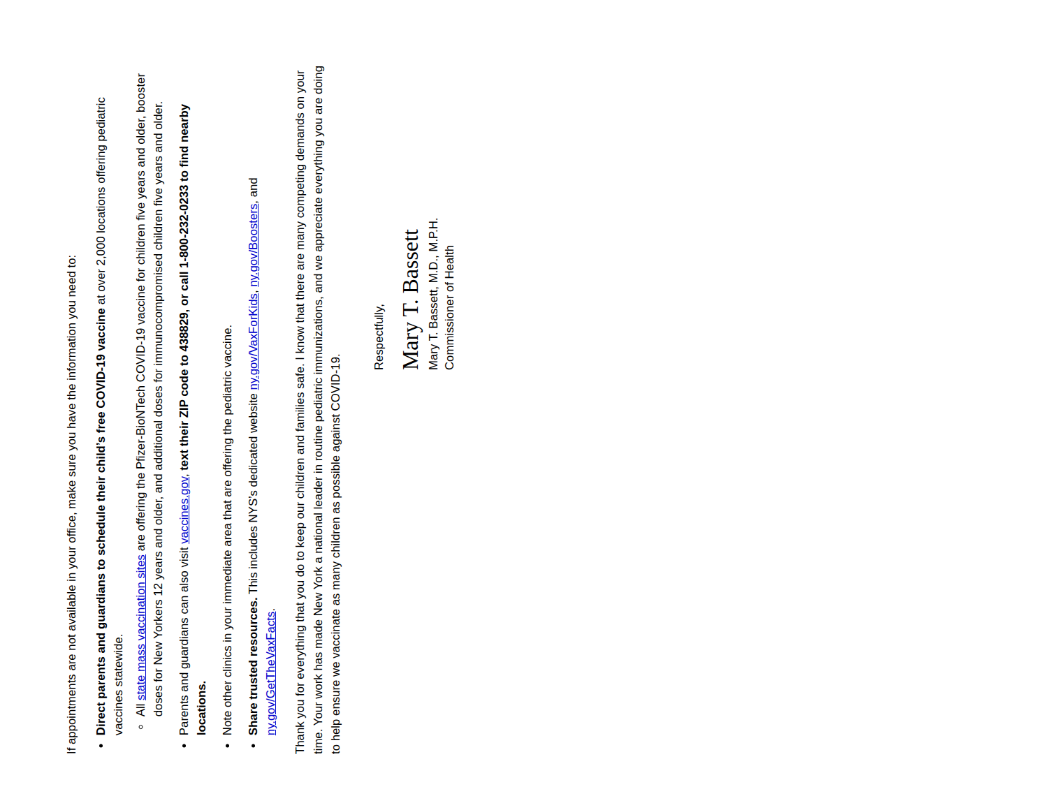If appointments are not available in your office, make sure you have the information you need to:
Direct parents and guardians to schedule their child’s free COVID-19 vaccine at over 2,000 locations offering pediatric vaccines statewide.
All state mass vaccination sites are offering the Pfizer-BioNTech COVID-19 vaccine for children five years and older, booster doses for New Yorkers 12 years and older, and additional doses for immunocompromised children five years and older.
Parents and guardians can also visit vaccines.gov, text their ZIP code to 438829, or call 1-800-232-0233 to find nearby locations.
Note other clinics in your immediate area that are offering the pediatric vaccine.
Share trusted resources. This includes NYS’s dedicated website ny.gov/VaxForKids, ny.gov/Boosters, and ny.gov/GetTheVaxFacts.
Thank you for everything that you do to keep our children and families safe. I know that there are many competing demands on your time. Your work has made New York a national leader in routine pediatric immunizations, and we appreciate everything you are doing to help ensure we vaccinate as many children as possible against COVID-19.
Respectfully,
Mary T. Bassett
Mary T. Bassett, M.D., M.P.H.
Commissioner of Health